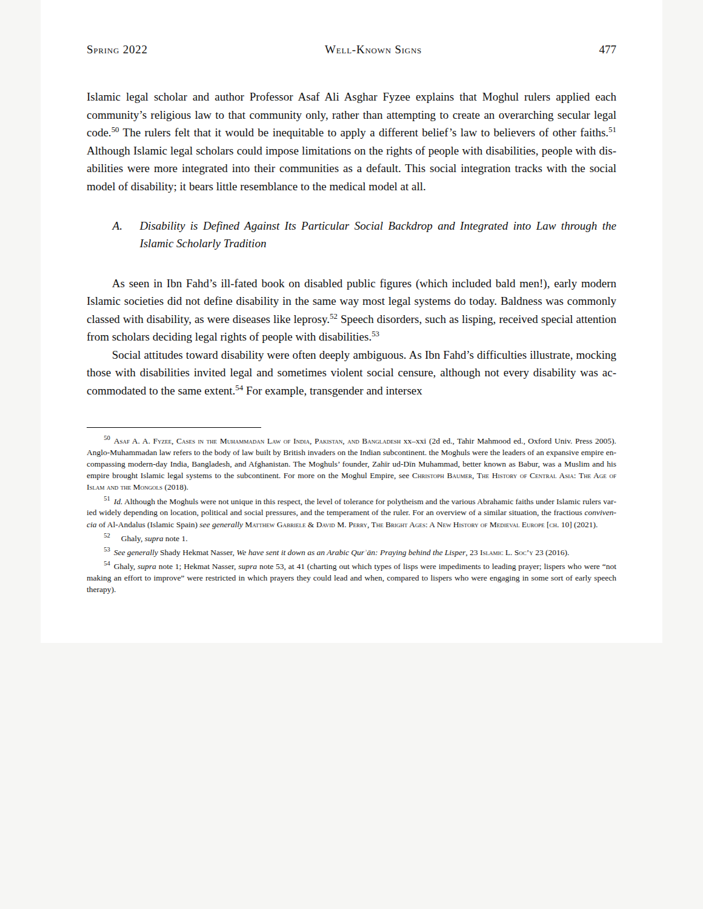Spring 2022 Well-Known Signs 477
Islamic legal scholar and author Professor Asaf Ali Asghar Fyzee explains that Moghul rulers applied each community’s religious law to that community only, rather than attempting to create an overarching secular legal code.50 The rulers felt that it would be inequitable to apply a different belief’s law to believers of other faiths.51 Although Islamic legal scholars could impose limitations on the rights of people with disabilities, people with disabilities were more integrated into their communities as a default. This social integration tracks with the social model of disability; it bears little resemblance to the medical model at all.
A.
Disability is Defined Against Its Particular Social Backdrop and Integrated into Law through the Islamic Scholarly Tradition
As seen in Ibn Fahd’s ill-fated book on disabled public figures (which included bald men!), early modern Islamic societies did not define disability in the same way most legal systems do today. Baldness was commonly classed with disability, as were diseases like leprosy.52 Speech disorders, such as lisping, received special attention from scholars deciding legal rights of people with disabilities.53
Social attitudes toward disability were often deeply ambiguous. As Ibn Fahd’s difficulties illustrate, mocking those with disabilities invited legal and sometimes violent social censure, although not every disability was accommodated to the same extent.54 For example, transgender and intersex
50 Asaf A. A. Fyzee, Cases in the Muhammadan Law of India, Pakistan, and Bangladesh xx–xxi (2d ed., Tahir Mahmood ed., Oxford Univ. Press 2005). Anglo-Muhammadan law refers to the body of law built by British invaders on the Indian subcontinent. the Moghuls were the leaders of an expansive empire encompassing modern-day India, Bangladesh, and Afghanistan. The Moghuls’ founder, Zahīr ud-Dīn Muhammad, better known as Babur, was a Muslim and his empire brought Islamic legal systems to the subcontinent. For more on the Moghul Empire, see Christoph Baumer, The History of Central Asia: The Age of Islam and the Mongols (2018).
51 Id. Although the Moghuls were not unique in this respect, the level of tolerance for polytheism and the various Abrahamic faiths under Islamic rulers varied widely depending on location, political and social pressures, and the temperament of the ruler. For an overview of a similar situation, the fractious convivencia of Al-Andalus (Islamic Spain) see generally Matthew Gabriele & David M. Perry, The Bright Ages: A New History of Medieval Europe [ch. 10] (2021).
52 Ghaly, supra note 1.
53 See generally Shady Hekmat Nasser, We have sent it down as an Arabic Qurʾān: Praying behind the Lisper, 23 Islamic L. Soc’y 23 (2016).
54 Ghaly, supra note 1; Hekmat Nasser, supra note 53, at 41 (charting out which types of lisps were impediments to leading prayer; lispers who were “not making an effort to improve” were restricted in which prayers they could lead and when, compared to lispers who were engaging in some sort of early speech therapy).